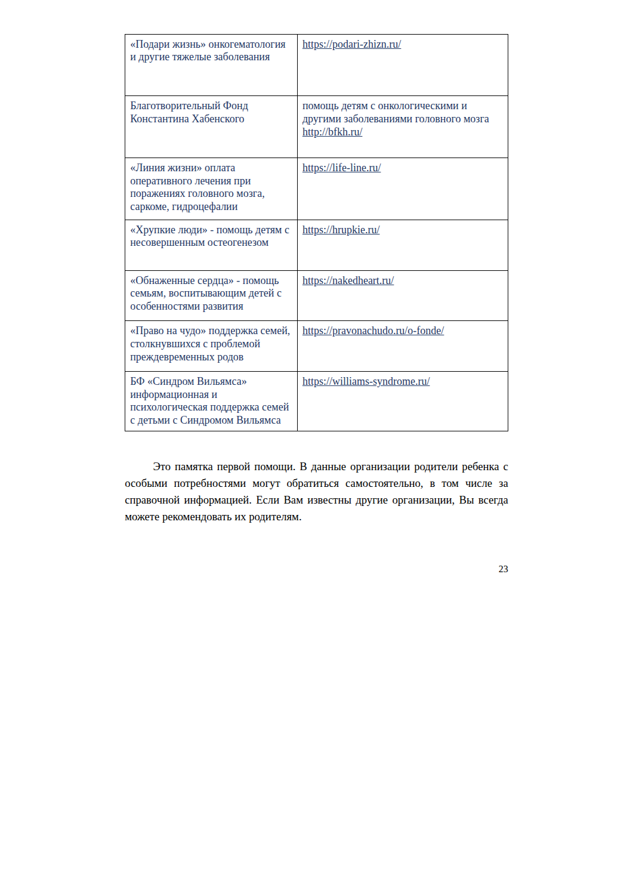| «Подари жизнь» онкогематология и другие тяжелые заболевания | https://podari-zhizn.ru/ |
| Благотворительный Фонд Константина Хабенского | помощь детям с онкологическими и другими заболеваниями головного мозга http://bfkh.ru/ |
| «Линия жизни» оплата оперативного лечения при поражениях головного мозга, саркоме, гидроцефалии | https://life-line.ru/ |
| «Хрупкие люди» - помощь детям с несовершенным остеогенезом | https://hrupkie.ru/ |
| «Обнаженные сердца» - помощь семьям, воспитывающим детей с особенностями развития | https://nakedheart.ru/ |
| «Право на чудо» поддержка семей, столкнувшихся с проблемой преждевременных родов | https://pravonachudo.ru/o-fonde/ |
| БФ «Синдром Вильямса» информационная и психологическая поддержка семей с детьми с Синдромом Вильямса | https://williams-syndrome.ru/ |
Это памятка первой помощи. В данные организации родители ребенка с особыми потребностями могут обратиться самостоятельно, в том числе за справочной информацией. Если Вам известны другие организации, Вы всегда можете рекомендовать их родителям.
23